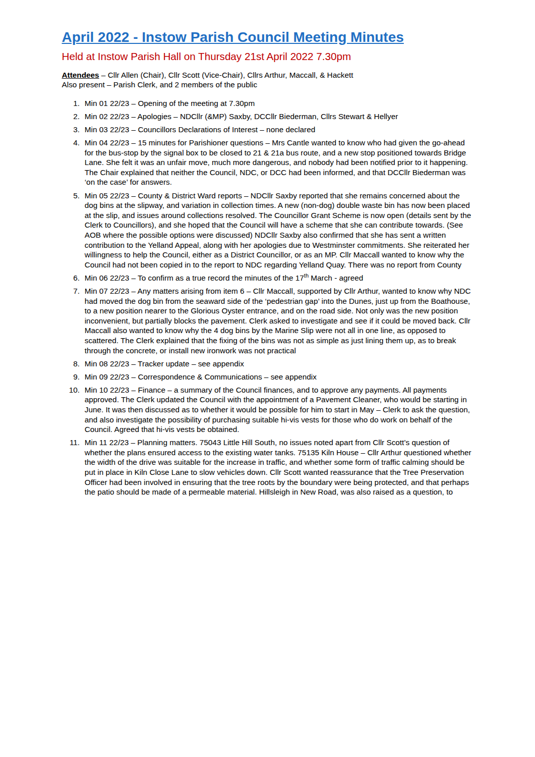April 2022 - Instow Parish Council Meeting Minutes
Held at Instow Parish Hall on Thursday 21st April 2022 7.30pm
Attendees – Cllr Allen (Chair), Cllr Scott (Vice-Chair), Cllrs Arthur, Maccall, & Hackett
Also present – Parish Clerk, and 2 members of the public
Min 01 22/23 – Opening of the meeting at 7.30pm
Min 02 22/23 – Apologies – NDCllr (&MP) Saxby, DCCllr Biederman, Cllrs Stewart & Hellyer
Min 03 22/23 – Councillors Declarations of Interest – none declared
Min 04 22/23 – 15 minutes for Parishioner questions – Mrs Cantle wanted to know who had given the go-ahead for the bus-stop by the signal box to be closed to 21 & 21a bus route, and a new stop positioned towards Bridge Lane. She felt it was an unfair move, much more dangerous, and nobody had been notified prior to it happening. The Chair explained that neither the Council, NDC, or DCC had been informed, and that DCCllr Biederman was ‘on the case’ for answers.
Min 05 22/23 – County & District Ward reports – NDCllr Saxby reported that she remains concerned about the dog bins at the slipway, and variation in collection times. A new (non-dog) double waste bin has now been placed at the slip, and issues around collections resolved. The Councillor Grant Scheme is now open (details sent by the Clerk to Councillors), and she hoped that the Council will have a scheme that she can contribute towards. (See AOB where the possible options were discussed) NDCllr Saxby also confirmed that she has sent a written contribution to the Yelland Appeal, along with her apologies due to Westminster commitments. She reiterated her willingness to help the Council, either as a District Councillor, or as an MP. Cllr Maccall wanted to know why the Council had not been copied in to the report to NDC regarding Yelland Quay. There was no report from County
Min 06 22/23 – To confirm as a true record the minutes of the 17th March - agreed
Min 07 22/23 – Any matters arising from item 6 – Cllr Maccall, supported by Cllr Arthur, wanted to know why NDC had moved the dog bin from the seaward side of the ‘pedestrian gap’ into the Dunes, just up from the Boathouse, to a new position nearer to the Glorious Oyster entrance, and on the road side. Not only was the new position inconvenient, but partially blocks the pavement. Clerk asked to investigate and see if it could be moved back. Cllr Maccall also wanted to know why the 4 dog bins by the Marine Slip were not all in one line, as opposed to scattered. The Clerk explained that the fixing of the bins was not as simple as just lining them up, as to break through the concrete, or install new ironwork was not practical
Min 08 22/23 – Tracker update – see appendix
Min 09 22/23 – Correspondence & Communications – see appendix
Min 10 22/23 – Finance – a summary of the Council finances, and to approve any payments. All payments approved. The Clerk updated the Council with the appointment of a Pavement Cleaner, who would be starting in June. It was then discussed as to whether it would be possible for him to start in May – Clerk to ask the question, and also investigate the possibility of purchasing suitable hi-vis vests for those who do work on behalf of the Council. Agreed that hi-vis vests be obtained.
Min 11 22/23 – Planning matters. 75043 Little Hill South, no issues noted apart from Cllr Scott’s question of whether the plans ensured access to the existing water tanks. 75135 Kiln House – Cllr Arthur questioned whether the width of the drive was suitable for the increase in traffic, and whether some form of traffic calming should be put in place in Kiln Close Lane to slow vehicles down. Cllr Scott wanted reassurance that the Tree Preservation Officer had been involved in ensuring that the tree roots by the boundary were being protected, and that perhaps the patio should be made of a permeable material. Hillsleigh in New Road, was also raised as a question, to